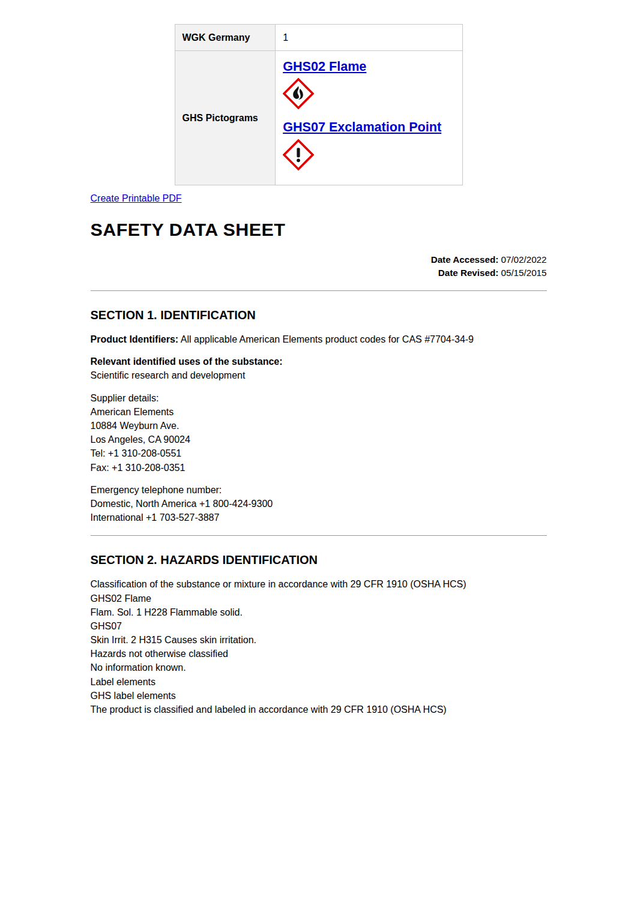| WGK Germany | 1 |
| GHS Pictograms | GHS02 Flame GHS07 Exclamation Point |
Create Printable PDF
SAFETY DATA SHEET
Date Accessed: 07/02/2022
Date Revised: 05/15/2015
SECTION 1. IDENTIFICATION
Product Identifiers: All applicable American Elements product codes for CAS #7704-34-9
Relevant identified uses of the substance:
Scientific research and development
Supplier details:
American Elements
10884 Weyburn Ave.
Los Angeles, CA 90024
Tel: +1 310-208-0551
Fax: +1 310-208-0351
Emergency telephone number:
Domestic, North America +1 800-424-9300
International +1 703-527-3887
SECTION 2. HAZARDS IDENTIFICATION
Classification of the substance or mixture in accordance with 29 CFR 1910 (OSHA HCS)
GHS02 Flame
Flam. Sol. 1 H228 Flammable solid.
GHS07
Skin Irrit. 2 H315 Causes skin irritation.
Hazards not otherwise classified
No information known.
Label elements
GHS label elements
The product is classified and labeled in accordance with 29 CFR 1910 (OSHA HCS)